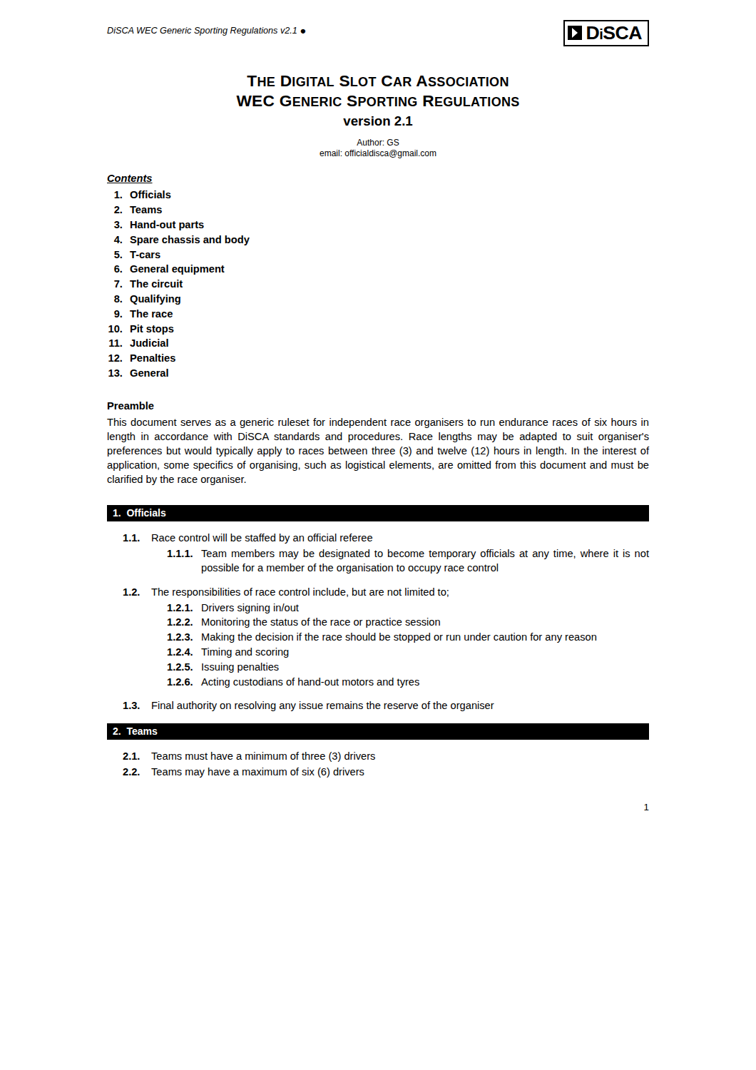DiSCA WEC Generic Sporting Regulations v2.1 ●
Di SCA
THE DIGITAL SLOT CAR ASSOCIATION WEC GENERIC SPORTING REGULATIONS
version 2.1
Author: GS
email: officialdisca@gmail.com
Contents
Officials
Teams
Hand-out parts
Spare chassis and body
T-cars
General equipment
The circuit
Qualifying
The race
Pit stops
Judicial
Penalties
General
Preamble
This document serves as a generic ruleset for independent race organisers to run endurance races of six hours in length in accordance with DiSCA standards and procedures. Race lengths may be adapted to suit organiser's preferences but would typically apply to races between three (3) and twelve (12) hours in length. In the interest of application, some specifics of organising, such as logistical elements, are omitted from this document and must be clarified by the race organiser.
1. Officials
1.1.
Race control will be staffed by an official referee
1.1.1.
Team members may be designated to become temporary officials at any time, where it is not possible for a member of the organisation to occupy race control
1.2.
The responsibilities of race control include, but are not limited to;
1.2.1.
Drivers signing in/out
1.2.2.
Monitoring the status of the race or practice session
1.2.3.
Making the decision if the race should be stopped or run under caution for any reason
1.2.4.
Timing and scoring
1.2.5.
Issuing penalties
1.2.6.
Acting custodians of hand-out motors and tyres
1.3.
Final authority on resolving any issue remains the reserve of the organiser
2. Teams
2.1.
Teams must have a minimum of three (3) drivers
2.2.
Teams may have a maximum of six (6) drivers
1